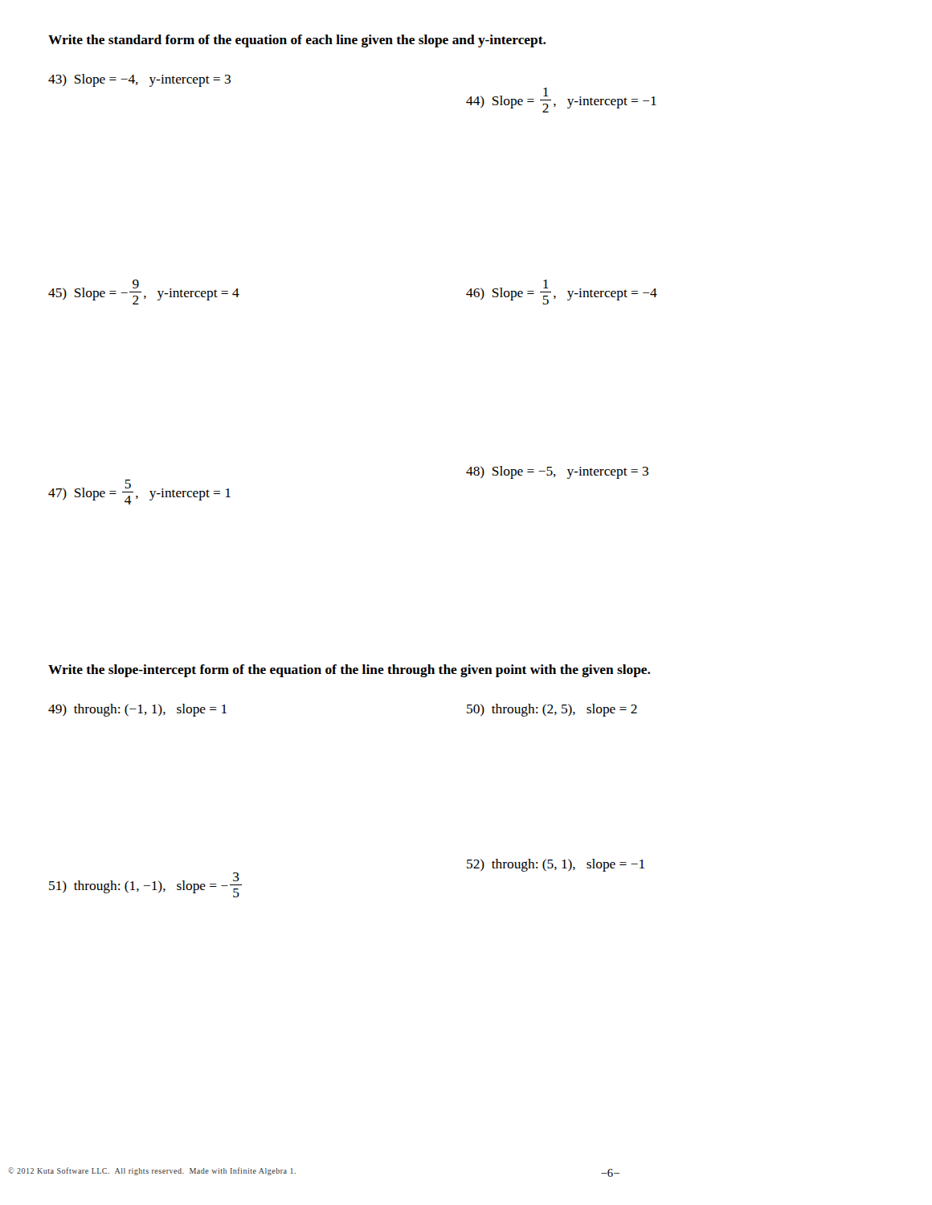Write the standard form of the equation of each line given the slope and y-intercept.
43) Slope = −4, y-intercept = 3
44) Slope = 12, y-intercept = −1
45) Slope = −92, y-intercept = 4
46) Slope = 15, y-intercept = −4
47) Slope = 54, y-intercept = 1
48) Slope = −5, y-intercept = 3
Write the slope-intercept form of the equation of the line through the given point with the given slope.
49) through: (−1, 1), slope = 1
50) through: (2, 5), slope = 2
51) through: (1, −1), slope = −35
52) through: (5, 1), slope = −1
© 2012 Kuta Software LLC. All rights reserved. Made with Infinite Algebra 1.
−6−